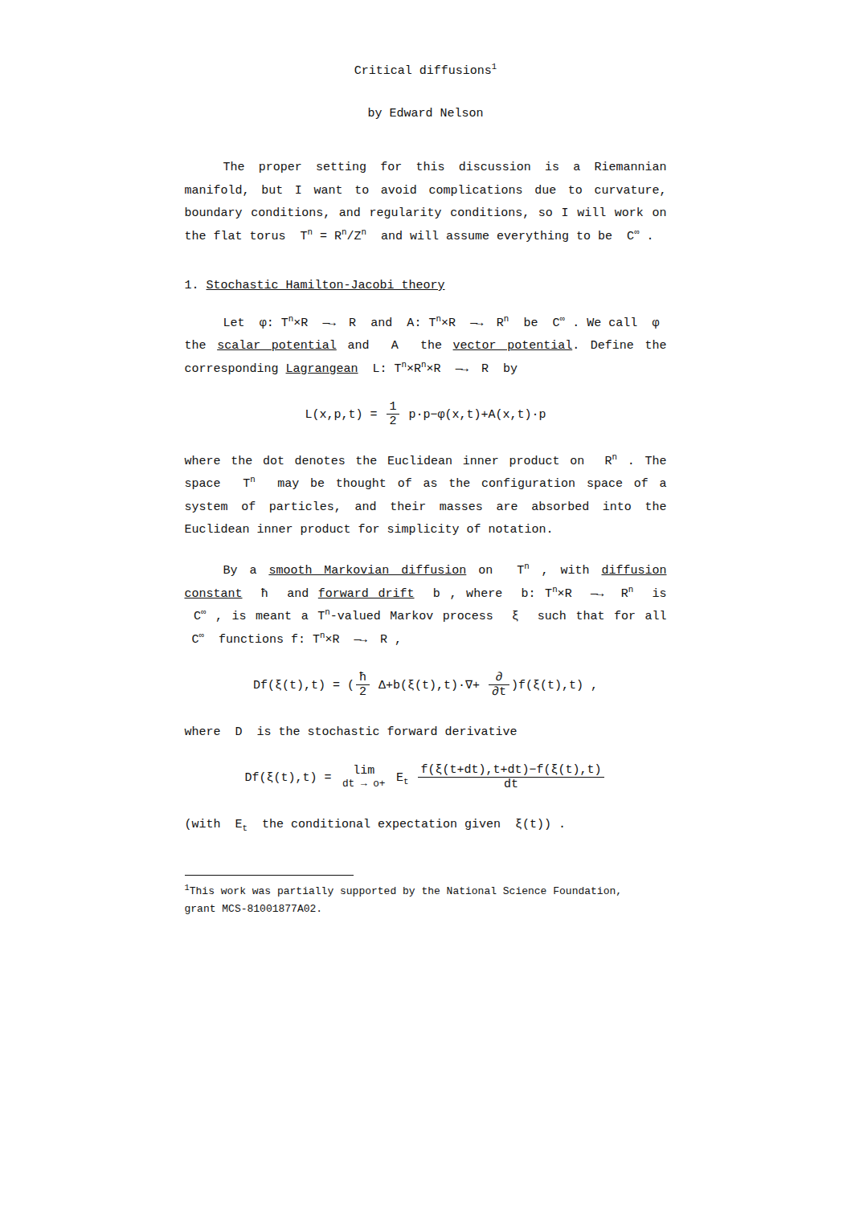Critical diffusions1
by Edward Nelson
The proper setting for this discussion is a Riemannian manifold, but I want to avoid complications due to curvature, boundary conditions, and regularity conditions, so I will work on the flat torus Tn = Rn/Zn and will assume everything to be C∞ .
1. Stochastic Hamilton-Jacobi theory
Let φ: Tn×R —→ R and A: Tn×R —→ Rn be C∞ . We call φ the scalar potential and A the vector potential. Define the corresponding Lagrangean L: Tn×Rn×R —→ R by
L(x,p,t) = 12 p·p−φ(x,t)+A(x,t)·p
where the dot denotes the Euclidean inner product on Rn . The space Tn may be thought of as the configuration space of a system of particles, and their masses are absorbed into the Euclidean inner product for simplicity of notation.
By a smooth Markovian diffusion on Tn , with diffusion constant ħ and forward drift b , where b: Tn×R —→ Rn is C∞ , is meant a Tn-valued Markov process ξ such that for all C∞ functions f: Tn×R —→ R ,
Df(ξ(t),t) = (ħ 2 Δ+b(ξ(t),t)·∇+ ∂∂t)f(ξ(t),t) ,
where D is the stochastic forward derivative
Df(ξ(t),t) = lim dt → o+ Et f(ξ(t+dt),t+dt)−f(ξ(t),t) dt
(with Et the conditional expectation given ξ(t)) .
1This work was partially supported by the National Science Foundation,
grant MCS-81001877A02.